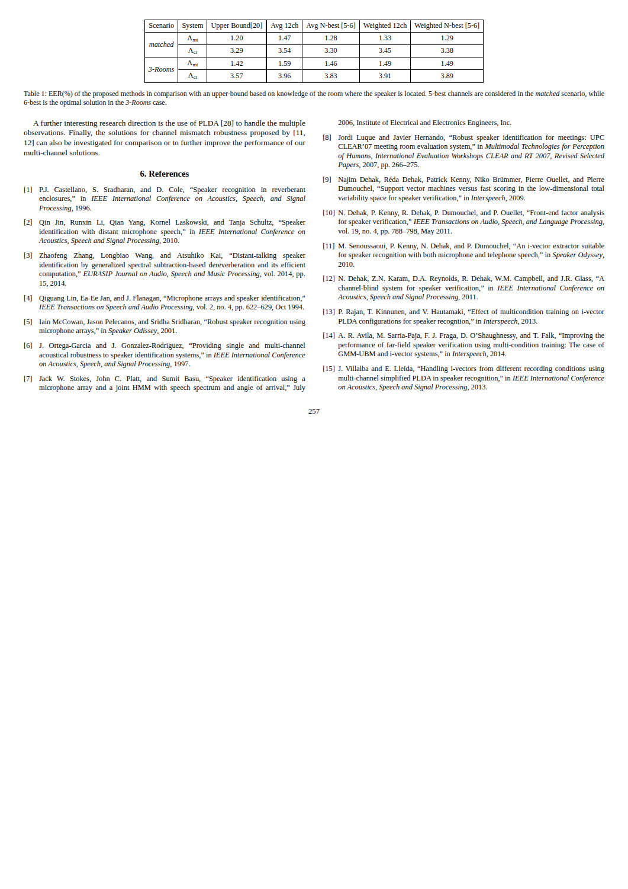| Scenario | System | Upper Bound[20] | Avg 12ch | Avg N-best [5-6] | Weighted 12ch | Weighted N-best [5-6] |
| --- | --- | --- | --- | --- | --- | --- |
| matched | Λ mt | 1.20 | 1.47 | 1.28 | 1.33 | 1.29 |
| Λ ct | 3.29 | 3.54 | 3.30 | 3.45 | 3.38 |
| 3-Rooms | Λ mt | 1.42 | 1.59 | 1.46 | 1.49 | 1.49 |
| Λ ct | 3.57 | 3.96 | 3.83 | 3.91 | 3.89 |
Table 1: EER(%) of the proposed methods in comparison with an upper-bound based on knowledge of the room where the speaker is located. 5-best channels are considered in the matched scenario, while 6-best is the optimal solution in the 3-Rooms case.
A further interesting research direction is the use of PLDA [28] to handle the multiple observations. Finally, the solutions for channel mismatch robustness proposed by [11, 12] can also be investigated for comparison or to further improve the performance of our multi-channel solutions.
6. References
[1] P.J. Castellano, S. Sradharan, and D. Cole, “Speaker recognition in reverberant enclosures,” in IEEE International Conference on Acoustics, Speech, and Signal Processing, 1996.
[2] Qin Jin, Runxin Li, Qian Yang, Kornel Laskowski, and Tanja Schultz, “Speaker identification with distant microphone speech,” in IEEE International Conference on Acoustics, Speech and Signal Processing, 2010.
[3] Zhaofeng Zhang, Longbiao Wang, and Atsuhiko Kai, “Distant-talking speaker identification by generalized spectral subtraction-based dereverberation and its efficient computation,” EURASIP Journal on Audio, Speech and Music Processing, vol. 2014, pp. 15, 2014.
[4] Qiguang Lin, Ea-Ee Jan, and J. Flanagan, “Microphone arrays and speaker identification,” IEEE Transactions on Speech and Audio Processing, vol. 2, no. 4, pp. 622–629, Oct 1994.
[5] Iain McCowan, Jason Pelecanos, and Sridha Sridharan, “Robust speaker recognition using microphone arrays,” in Speaker Odissey, 2001.
[6] J. Ortega-Garcia and J. Gonzalez-Rodriguez, “Providing single and multi-channel acoustical robustness to speaker identification systems,” in IEEE International Conference on Acoustics, Speech, and Signal Processing, 1997.
[7] Jack W. Stokes, John C. Platt, and Sumit Basu, “Speaker identification using a microphone array and a joint HMM with speech spectrum and angle of arrival,” July 2006, Institute of Electrical and Electronics Engineers, Inc.
[8] Jordi Luque and Javier Hernando, “Robust speaker identification for meetings: UPC CLEAR’07 meeting room evaluation system,” in Multimodal Technologies for Perception of Humans, International Evaluation Workshops CLEAR and RT 2007, Revised Selected Papers, 2007, pp. 266–275.
[9] Najim Dehak, Réda Dehak, Patrick Kenny, Niko Brümmer, Pierre Ouellet, and Pierre Dumouchel, “Support vector machines versus fast scoring in the low-dimensional total variability space for speaker verification,” in Interspeech, 2009.
[10] N. Dehak, P. Kenny, R. Dehak, P. Dumouchel, and P. Ouellet, “Front-end factor analysis for speaker verification,” IEEE Transactions on Audio, Speech, and Language Processing, vol. 19, no. 4, pp. 788–798, May 2011.
[11] M. Senoussaoui, P. Kenny, N. Dehak, and P. Dumouchel, “An i-vector extractor suitable for speaker recognition with both microphone and telephone speech,” in Speaker Odyssey, 2010.
[12] N. Dehak, Z.N. Karam, D.A. Reynolds, R. Dehak, W.M. Campbell, and J.R. Glass, “A channel-blind system for speaker verification,” in IEEE International Conference on Acoustics, Speech and Signal Processing, 2011.
[13] P. Rajan, T. Kinnunen, and V. Hautamaki, “Effect of multicondition training on i-vector PLDA configurations for speaker recogntion,” in Interspeech, 2013.
[14] A. R. Avila, M. Sarria-Paja, F. J. Fraga, D. O’Shaughnessy, and T. Falk, “Improving the performance of far-field speaker verification using multi-condition training: The case of GMM-UBM and i-vector systems,” in Interspeech, 2014.
[15] J. Villalba and E. Lleida, “Handling i-vectors from different recording conditions using multi-channel simplified PLDA in speaker recognition,” in IEEE International Conference on Acoustics, Speech and Signal Processing, 2013.
257